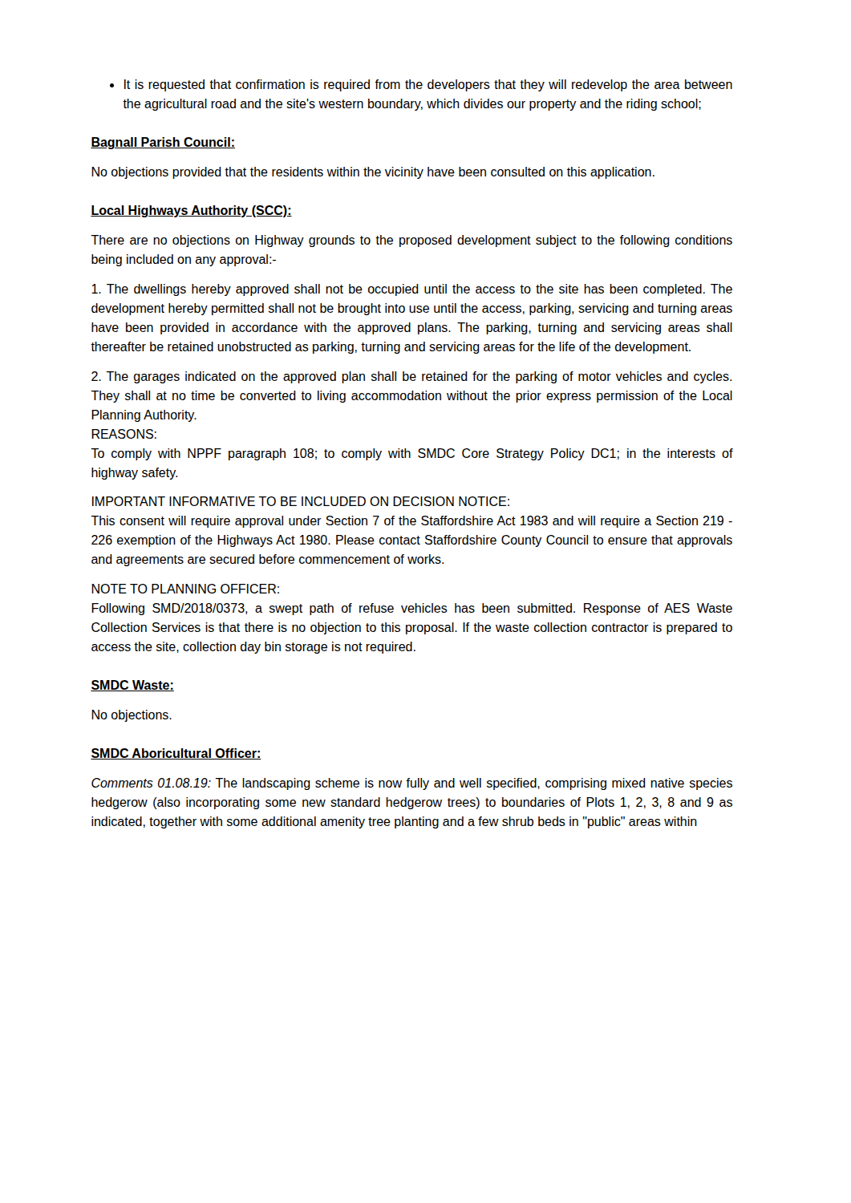It is requested that confirmation is required from the developers that they will redevelop the area between the agricultural road and the site's western boundary, which divides our property and the riding school;
Bagnall Parish Council:
No objections provided that the residents within the vicinity have been consulted on this application.
Local Highways Authority (SCC):
There are no objections on Highway grounds to the proposed development subject to the following conditions being included on any approval:-
1. The dwellings hereby approved shall not be occupied until the access to the site has been completed. The development hereby permitted shall not be brought into use until the access, parking, servicing and turning areas have been provided in accordance with the approved plans. The parking, turning and servicing areas shall thereafter be retained unobstructed as parking, turning and servicing areas for the life of the development.
2. The garages indicated on the approved plan shall be retained for the parking of motor vehicles and cycles. They shall at no time be converted to living accommodation without the prior express permission of the Local Planning Authority.
REASONS:
To comply with NPPF paragraph 108; to comply with SMDC Core Strategy Policy DC1; in the interests of highway safety.
IMPORTANT INFORMATIVE TO BE INCLUDED ON DECISION NOTICE:
This consent will require approval under Section 7 of the Staffordshire Act 1983 and will require a Section 219 - 226 exemption of the Highways Act 1980. Please contact Staffordshire County Council to ensure that approvals and agreements are secured before commencement of works.
NOTE TO PLANNING OFFICER:
Following SMD/2018/0373, a swept path of refuse vehicles has been submitted. Response of AES Waste Collection Services is that there is no objection to this proposal. If the waste collection contractor is prepared to access the site, collection day bin storage is not required.
SMDC Waste:
No objections.
SMDC Aboricultural Officer:
Comments 01.08.19: The landscaping scheme is now fully and well specified, comprising mixed native species hedgerow (also incorporating some new standard hedgerow trees) to boundaries of Plots 1, 2, 3, 8 and 9 as indicated, together with some additional amenity tree planting and a few shrub beds in "public" areas within